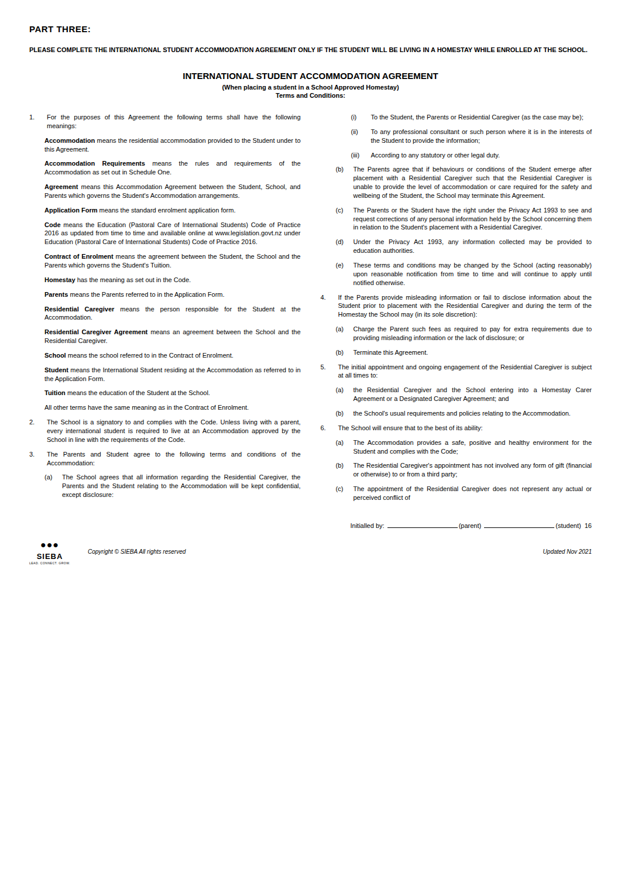PART THREE:
PLEASE COMPLETE THE INTERNATIONAL STUDENT ACCOMMODATION AGREEMENT ONLY IF THE STUDENT WILL BE LIVING IN A HOMESTAY WHILE ENROLLED AT THE SCHOOL.
INTERNATIONAL STUDENT ACCOMMODATION AGREEMENT
(When placing a student in a School Approved Homestay)
Terms and Conditions:
1.
For the purposes of this Agreement the following terms shall have the following meanings:
Accommodation means the residential accommodation provided to the Student under to this Agreement.
Accommodation Requirements means the rules and requirements of the Accommodation as set out in Schedule One.
Agreement means this Accommodation Agreement between the Student, School, and Parents which governs the Student's Accommodation arrangements.
Application Form means the standard enrolment application form.
Code means the Education (Pastoral Care of International Students) Code of Practice 2016 as updated from time to time and available online at www.legislation.govt.nz under Education (Pastoral Care of International Students) Code of Practice 2016.
Contract of Enrolment means the agreement between the Student, the School and the Parents which governs the Student's Tuition.
Homestay has the meaning as set out in the Code.
Parents means the Parents referred to in the Application Form.
Residential Caregiver means the person responsible for the Student at the Accommodation.
Residential Caregiver Agreement means an agreement between the School and the Residential Caregiver.
School means the school referred to in the Contract of Enrolment.
Student means the International Student residing at the Accommodation as referred to in the Application Form.
Tuition means the education of the Student at the School.
All other terms have the same meaning as in the Contract of Enrolment.
2.
The School is a signatory to and complies with the Code. Unless living with a parent, every international student is required to live at an Accommodation approved by the School in line with the requirements of the Code.
3.
The Parents and Student agree to the following terms and conditions of the Accommodation:
(a)
The School agrees that all information regarding the Residential Caregiver, the Parents and the Student relating to the Accommodation will be kept confidential, except disclosure:
(i)
To the Student, the Parents or Residential Caregiver (as the case may be);
(ii)
To any professional consultant or such person where it is in the interests of the Student to provide the information;
(iii)
According to any statutory or other legal duty.
(b)
The Parents agree that if behaviours or conditions of the Student emerge after placement with a Residential Caregiver such that the Residential Caregiver is unable to provide the level of accommodation or care required for the safety and wellbeing of the Student, the School may terminate this Agreement.
(c)
The Parents or the Student have the right under the Privacy Act 1993 to see and request corrections of any personal information held by the School concerning them in relation to the Student's placement with a Residential Caregiver.
(d)
Under the Privacy Act 1993, any information collected may be provided to education authorities.
(e)
These terms and conditions may be changed by the School (acting reasonably) upon reasonable notification from time to time and will continue to apply until notified otherwise.
4.
If the Parents provide misleading information or fail to disclose information about the Student prior to placement with the Residential Caregiver and during the term of the Homestay the School may (in its sole discretion):
(a)
Charge the Parent such fees as required to pay for extra requirements due to providing misleading information or the lack of disclosure; or
(b)
Terminate this Agreement.
5.
The initial appointment and ongoing engagement of the Residential Caregiver is subject at all times to:
(a)
the Residential Caregiver and the School entering into a Homestay Carer Agreement or a Designated Caregiver Agreement; and
(b)
the School's usual requirements and policies relating to the Accommodation.
6.
The School will ensure that to the best of its ability:
(a)
The Accommodation provides a safe, positive and healthy environment for the Student and complies with the Code;
(b)
The Residential Caregiver's appointment has not involved any form of gift (financial or otherwise) to or from a third party;
(c)
The appointment of the Residential Caregiver does not represent any actual or perceived conflict of
Initialled by: (parent) (student) 16
●●●
SIEBA
LEAD. CONNECT. GROW.
Copyright © SIEBA All rights reserved
Updated Nov 2021